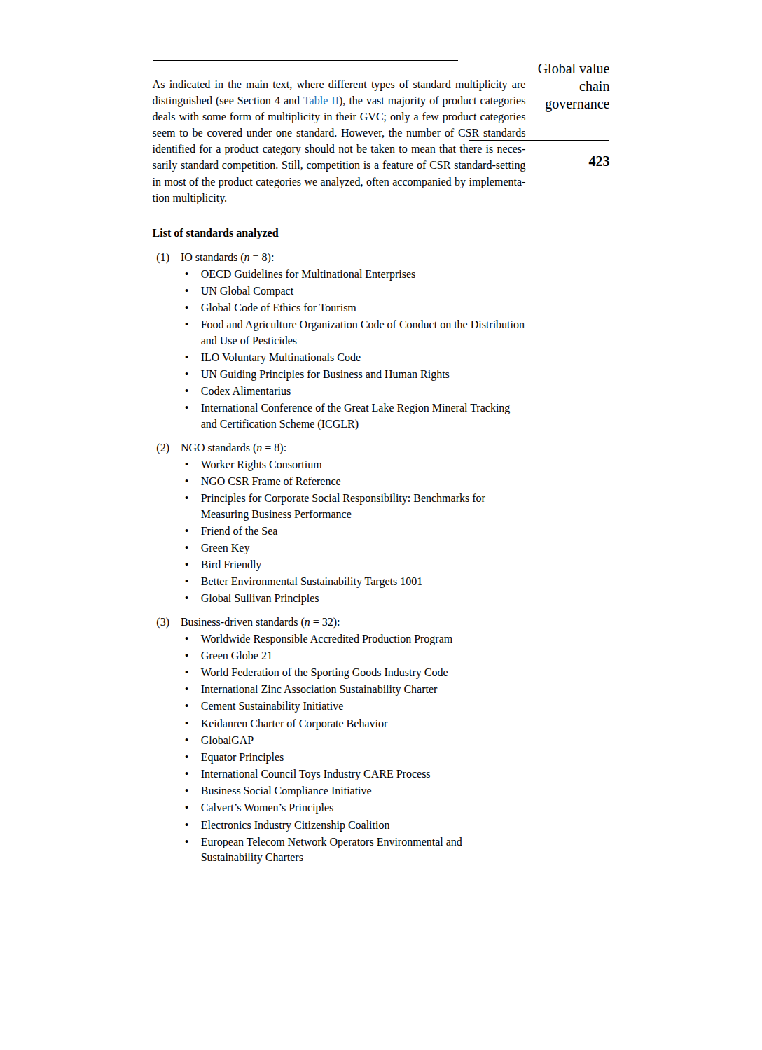Global value
chain
governance
423
As indicated in the main text, where different types of standard multiplicity are distinguished (see Section 4 and Table II), the vast majority of product categories deals with some form of multiplicity in their GVC; only a few product categories seem to be covered under one standard. However, the number of CSR standards identified for a product category should not be taken to mean that there is necessarily standard competition. Still, competition is a feature of CSR standard-setting in most of the product categories we analyzed, often accompanied by implementation multiplicity.
List of standards analyzed
(1) IO standards (n = 8):
OECD Guidelines for Multinational Enterprises
UN Global Compact
Global Code of Ethics for Tourism
Food and Agriculture Organization Code of Conduct on the Distribution and Use of Pesticides
ILO Voluntary Multinationals Code
UN Guiding Principles for Business and Human Rights
Codex Alimentarius
International Conference of the Great Lake Region Mineral Tracking and Certification Scheme (ICGLR)
(2) NGO standards (n = 8):
Worker Rights Consortium
NGO CSR Frame of Reference
Principles for Corporate Social Responsibility: Benchmarks for Measuring Business Performance
Friend of the Sea
Green Key
Bird Friendly
Better Environmental Sustainability Targets 1001
Global Sullivan Principles
(3) Business-driven standards (n = 32):
Worldwide Responsible Accredited Production Program
Green Globe 21
World Federation of the Sporting Goods Industry Code
International Zinc Association Sustainability Charter
Cement Sustainability Initiative
Keidanren Charter of Corporate Behavior
GlobalGAP
Equator Principles
International Council Toys Industry CARE Process
Business Social Compliance Initiative
Calvert’s Women’s Principles
Electronics Industry Citizenship Coalition
European Telecom Network Operators Environmental and Sustainability Charters